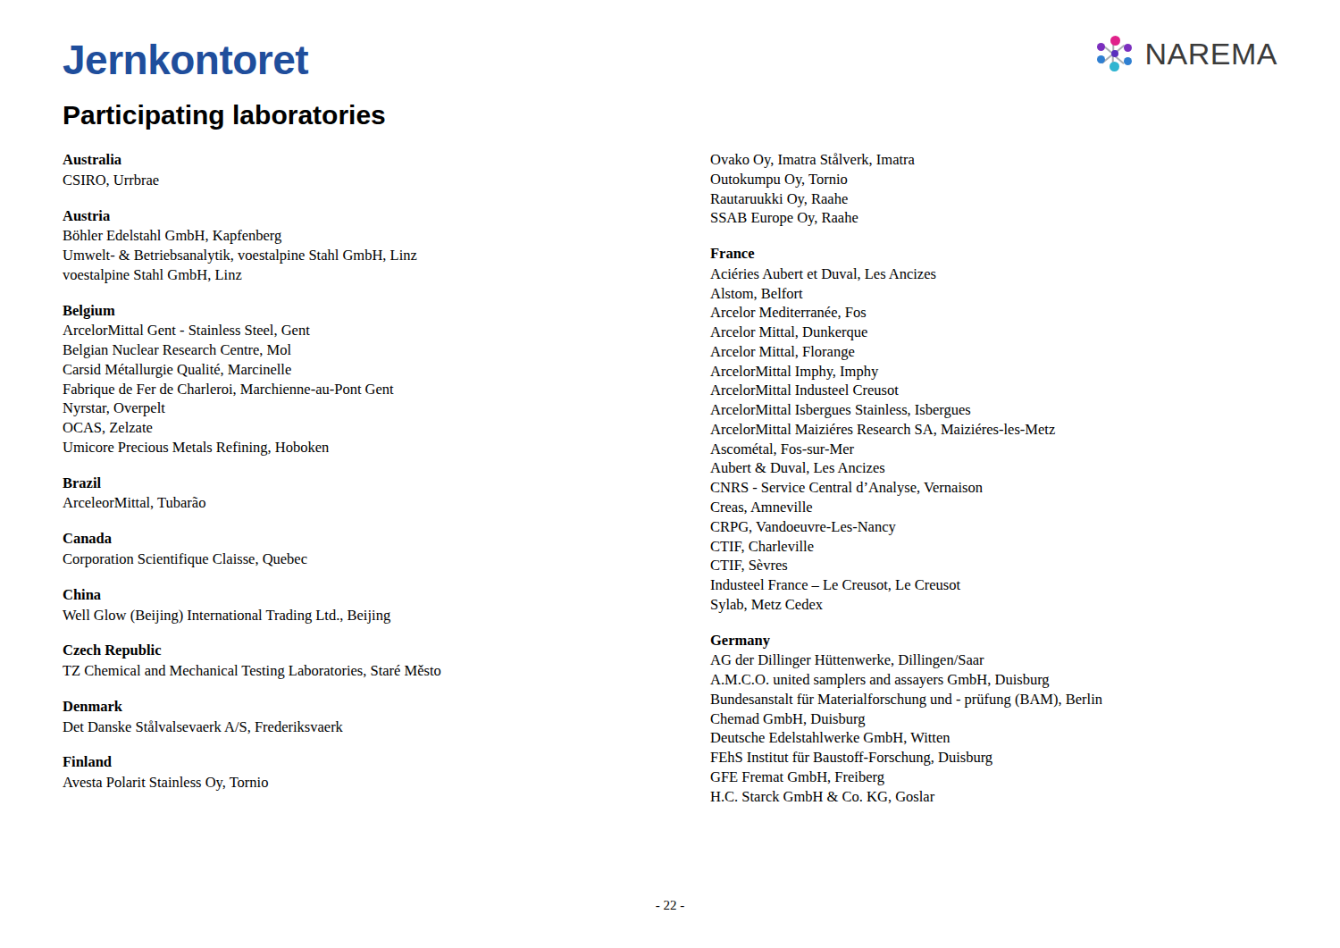Jernkontoret
NAREMA
Participating laboratories
Australia
CSIRO, Urrbrae
Austria
Böhler Edelstahl GmbH, Kapfenberg
Umwelt- & Betriebsanalytik, voestalpine Stahl GmbH, Linz
voestalpine Stahl GmbH, Linz
Belgium
ArcelorMittal Gent - Stainless Steel, Gent
Belgian Nuclear Research Centre, Mol
Carsid Métallurgie Qualité, Marcinelle
Fabrique de Fer de Charleroi, Marchienne-au-Pont Gent
Nyrstar, Overpelt
OCAS, Zelzate
Umicore Precious Metals Refining, Hoboken
Brazil
ArceleorMittal, Tubarão
Canada
Corporation Scientifique Claisse, Quebec
China
Well Glow (Beijing) International Trading Ltd., Beijing
Czech Republic
TZ Chemical and Mechanical Testing Laboratories, Staré Město
Denmark
Det Danske Stålvalsevaerk A/S, Frederiksvaerk
Finland
Avesta Polarit Stainless Oy, Tornio
Ovako Oy, Imatra Stålverk, Imatra
Outokumpu Oy, Tornio
Rautaruukki Oy, Raahe
SSAB Europe Oy, Raahe
France
Aciéries Aubert et Duval, Les Ancizes
Alstom, Belfort
Arcelor Mediterranée, Fos
Arcelor Mittal, Dunkerque
Arcelor Mittal, Florange
ArcelorMittal Imphy, Imphy
ArcelorMittal Industeel Creusot
ArcelorMittal Isbergues Stainless, Isbergues
ArcelorMittal Maiziéres Research SA, Maiziéres-les-Metz
Ascométal, Fos-sur-Mer
Aubert & Duval, Les Ancizes
CNRS - Service Central d’Analyse, Vernaison
Creas, Amneville
CRPG, Vandoeuvre-Les-Nancy
CTIF, Charleville
CTIF, Sèvres
Industeel France – Le Creusot, Le Creusot
Sylab, Metz Cedex
Germany
AG der Dillinger Hüttenwerke, Dillingen/Saar
A.M.C.O. united samplers and assayers GmbH, Duisburg
Bundesanstalt für Materialforschung und - prüfung (BAM), Berlin
Chemad GmbH, Duisburg
Deutsche Edelstahlwerke GmbH, Witten
FEhS Institut für Baustoff-Forschung, Duisburg
GFE Fremat GmbH, Freiberg
H.C. Starck GmbH & Co. KG, Goslar
- 22 -